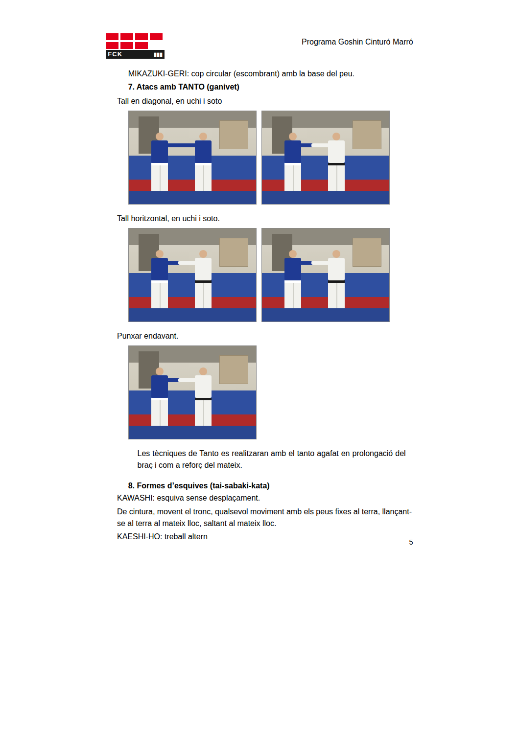FCK▮▮▮
Programa Goshin Cinturó Marró
MIKAZUKI-GERI: cop circular (escombrant) amb la base del peu.
7. Atacs amb TANTO (ganivet)
Tall en diagonal, en uchi i soto
Tall horitzontal, en uchi i soto.
Punxar endavant.
Les tècniques de Tanto es realitzaran amb el tanto agafat en prolongació del braç i com a reforç del mateix.
8. Formes d’esquives (tai-sabaki-kata)
KAWASHI: esquiva sense desplaçament.
De cintura, movent el tronc, qualsevol moviment amb els peus fixes al terra, llançant-se al terra al mateix lloc, saltant al mateix lloc.
KAESHI-HO: treball altern
5